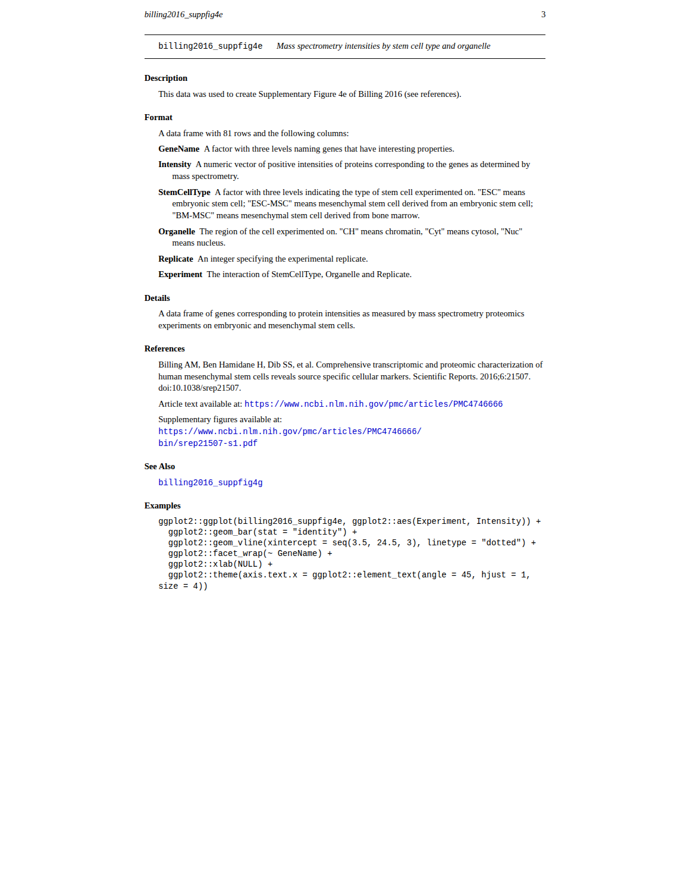billing2016_suppfig4e 3
billing2016_suppfig4e Mass spectrometry intensities by stem cell type and organelle
Description
This data was used to create Supplementary Figure 4e of Billing 2016 (see references).
Format
A data frame with 81 rows and the following columns:
GeneName
A factor with three levels naming genes that have interesting properties.
Intensity
A numeric vector of positive intensities of proteins corresponding to the genes as determined by mass spectrometry.
StemCellType
A factor with three levels indicating the type of stem cell experimented on. "ESC" means embryonic stem cell; "ESC-MSC" means mesenchymal stem cell derived from an embryonic stem cell; "BM-MSC" means mesenchymal stem cell derived from bone marrow.
Organelle
The region of the cell experimented on. "CH" means chromatin, "Cyt" means cytosol, "Nuc" means nucleus.
Replicate
An integer specifying the experimental replicate.
Experiment
The interaction of StemCellType, Organelle and Replicate.
Details
A data frame of genes corresponding to protein intensities as measured by mass spectrometry proteomics experiments on embryonic and mesenchymal stem cells.
References
Billing AM, Ben Hamidane H, Dib SS, et al. Comprehensive transcriptomic and proteomic characterization of human mesenchymal stem cells reveals source specific cellular markers. Scientific Reports. 2016;6:21507. doi:10.1038/srep21507.
Article text available at: https://www.ncbi.nlm.nih.gov/pmc/articles/PMC4746666
Supplementary figures available at: https://www.ncbi.nlm.nih.gov/pmc/articles/PMC4746666/
bin/srep21507-s1.pdf
See Also
billing2016_suppfig4g
Examples
ggplot2::ggplot(billing2016_suppfig4e, ggplot2::aes(Experiment, Intensity)) +
  ggplot2::geom_bar(stat = "identity") +
  ggplot2::geom_vline(xintercept = seq(3.5, 24.5, 3), linetype = "dotted") +
  ggplot2::facet_wrap(~ GeneName) +
  ggplot2::xlab(NULL) +
  ggplot2::theme(axis.text.x = ggplot2::element_text(angle = 45, hjust = 1, size = 4))